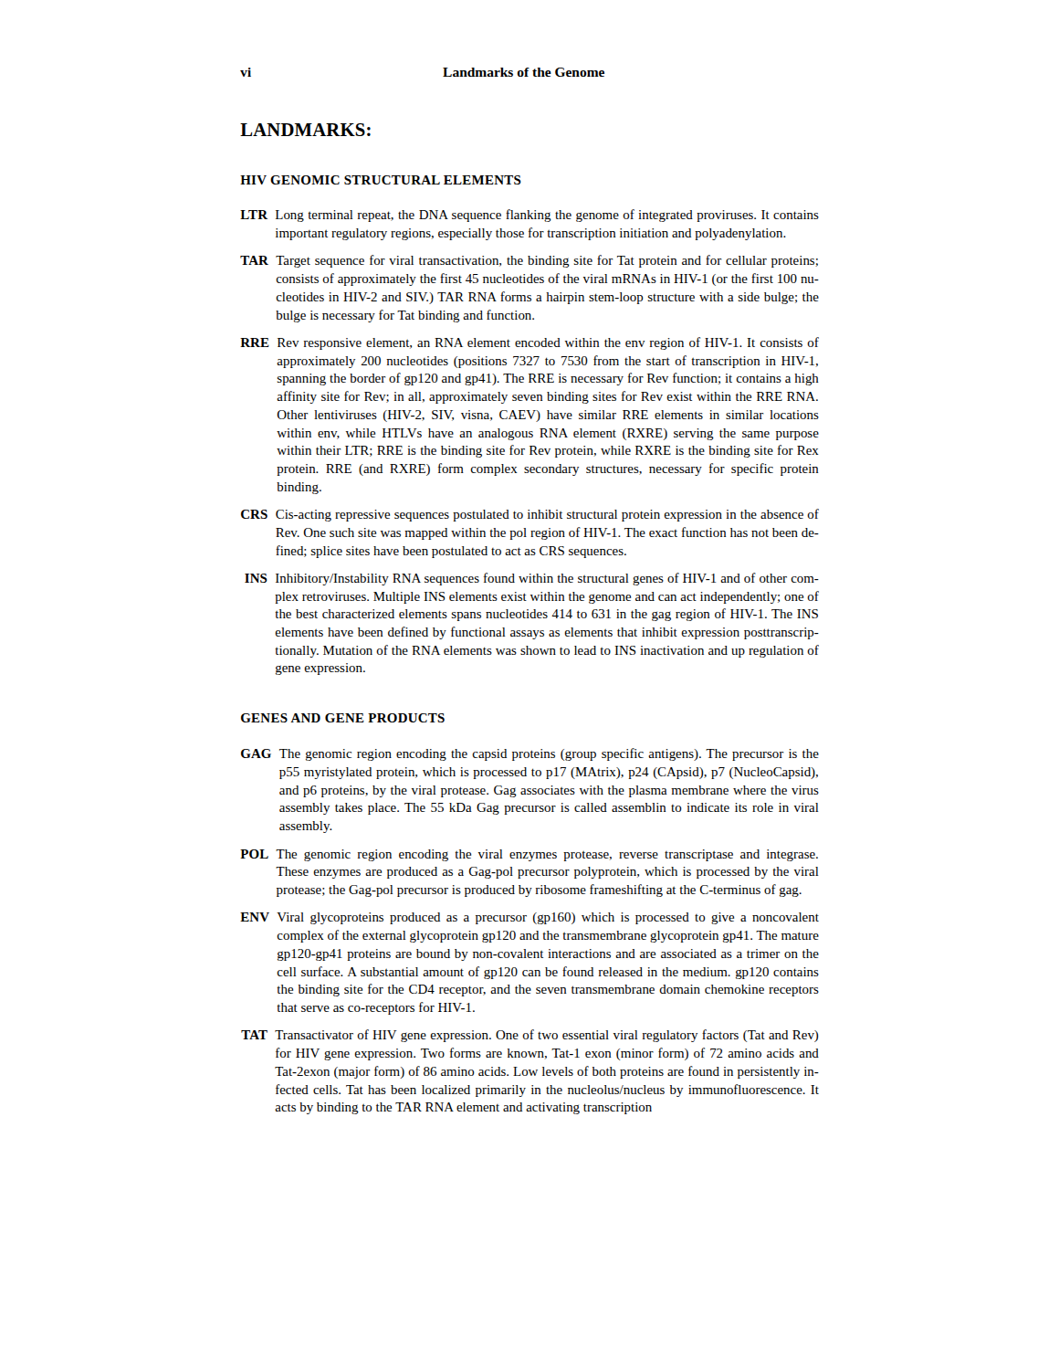vi Landmarks of the Genome
LANDMARKS:
HIV GENOMIC STRUCTURAL ELEMENTS
LTR
Long terminal repeat, the DNA sequence flanking the genome of integrated proviruses. It contains important regulatory regions, especially those for transcription initiation and polyadenylation.
TAR
Target sequence for viral transactivation, the binding site for Tat protein and for cellular proteins; consists of approximately the first 45 nucleotides of the viral mRNAs in HIV-1 (or the first 100 nucleotides in HIV-2 and SIV.) TAR RNA forms a hairpin stem-loop structure with a side bulge; the bulge is necessary for Tat binding and function.
RRE
Rev responsive element, an RNA element encoded within the env region of HIV-1. It consists of approximately 200 nucleotides (positions 7327 to 7530 from the start of transcription in HIV-1, spanning the border of gp120 and gp41). The RRE is necessary for Rev function; it contains a high affinity site for Rev; in all, approximately seven binding sites for Rev exist within the RRE RNA. Other lentiviruses (HIV-2, SIV, visna, CAEV) have similar RRE elements in similar locations within env, while HTLVs have an analogous RNA element (RXRE) serving the same purpose within their LTR; RRE is the binding site for Rev protein, while RXRE is the binding site for Rex protein. RRE (and RXRE) form complex secondary structures, necessary for specific protein binding.
CRS
Cis-acting repressive sequences postulated to inhibit structural protein expression in the absence of Rev. One such site was mapped within the pol region of HIV-1. The exact function has not been defined; splice sites have been postulated to act as CRS sequences.
INS
Inhibitory/Instability RNA sequences found within the structural genes of HIV-1 and of other complex retroviruses. Multiple INS elements exist within the genome and can act independently; one of the best characterized elements spans nucleotides 414 to 631 in the gag region of HIV-1. The INS elements have been defined by functional assays as elements that inhibit expression posttranscriptionally. Mutation of the RNA elements was shown to lead to INS inactivation and up regulation of gene expression.
GENES AND GENE PRODUCTS
GAG
The genomic region encoding the capsid proteins (group specific antigens). The precursor is the p55 myristylated protein, which is processed to p17 (MAtrix), p24 (CApsid), p7 (NucleoCapsid), and p6 proteins, by the viral protease. Gag associates with the plasma membrane where the virus assembly takes place. The 55 kDa Gag precursor is called assemblin to indicate its role in viral assembly.
POL
The genomic region encoding the viral enzymes protease, reverse transcriptase and integrase. These enzymes are produced as a Gag-pol precursor polyprotein, which is processed by the viral protease; the Gag-pol precursor is produced by ribosome frameshifting at the C-terminus of gag.
ENV
Viral glycoproteins produced as a precursor (gp160) which is processed to give a noncovalent complex of the external glycoprotein gp120 and the transmembrane glycoprotein gp41. The mature gp120-gp41 proteins are bound by non-covalent interactions and are associated as a trimer on the cell surface. A substantial amount of gp120 can be found released in the medium. gp120 contains the binding site for the CD4 receptor, and the seven transmembrane domain chemokine receptors that serve as co-receptors for HIV-1.
TAT
Transactivator of HIV gene expression. One of two essential viral regulatory factors (Tat and Rev) for HIV gene expression. Two forms are known, Tat-1 exon (minor form) of 72 amino acids and Tat-2exon (major form) of 86 amino acids. Low levels of both proteins are found in persistently infected cells. Tat has been localized primarily in the nucleolus/nucleus by immunofluorescence. It acts by binding to the TAR RNA element and activating transcription